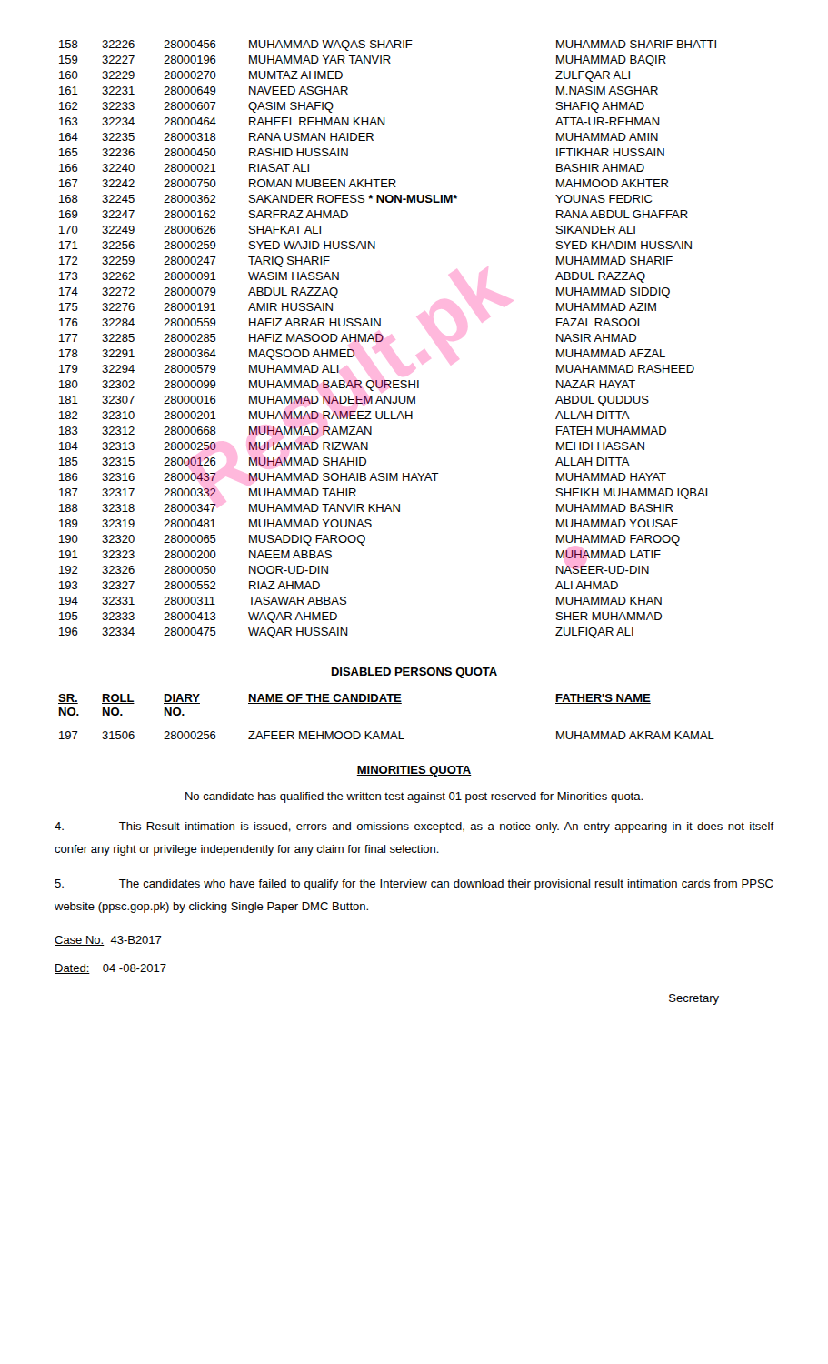Result.pk
| 158 | 32226 | 28000456 | MUHAMMAD WAQAS SHARIF | MUHAMMAD SHARIF BHATTI |
| 159 | 32227 | 28000196 | MUHAMMAD YAR TANVIR | MUHAMMAD BAQIR |
| 160 | 32229 | 28000270 | MUMTAZ AHMED | ZULFQAR ALI |
| 161 | 32231 | 28000649 | NAVEED ASGHAR | M.NASIM ASGHAR |
| 162 | 32233 | 28000607 | QASIM SHAFIQ | SHAFIQ AHMAD |
| 163 | 32234 | 28000464 | RAHEEL REHMAN KHAN | ATTA-UR-REHMAN |
| 164 | 32235 | 28000318 | RANA USMAN HAIDER | MUHAMMAD AMIN |
| 165 | 32236 | 28000450 | RASHID HUSSAIN | IFTIKHAR HUSSAIN |
| 166 | 32240 | 28000021 | RIASAT ALI | BASHIR AHMAD |
| 167 | 32242 | 28000750 | ROMAN MUBEEN AKHTER | MAHMOOD AKHTER |
| 168 | 32245 | 28000362 | SAKANDER ROFESS * NON-MUSLIM* | YOUNAS FEDRIC |
| 169 | 32247 | 28000162 | SARFRAZ AHMAD | RANA ABDUL GHAFFAR |
| 170 | 32249 | 28000626 | SHAFKAT ALI | SIKANDER ALI |
| 171 | 32256 | 28000259 | SYED WAJID HUSSAIN | SYED KHADIM HUSSAIN |
| 172 | 32259 | 28000247 | TARIQ SHARIF | MUHAMMAD SHARIF |
| 173 | 32262 | 28000091 | WASIM HASSAN | ABDUL RAZZAQ |
| 174 | 32272 | 28000079 | ABDUL RAZZAQ | MUHAMMAD SIDDIQ |
| 175 | 32276 | 28000191 | AMIR HUSSAIN | MUHAMMAD AZIM |
| 176 | 32284 | 28000559 | HAFIZ ABRAR HUSSAIN | FAZAL RASOOL |
| 177 | 32285 | 28000285 | HAFIZ MASOOD AHMAD | NASIR AHMAD |
| 178 | 32291 | 28000364 | MAQSOOD AHMED | MUHAMMAD AFZAL |
| 179 | 32294 | 28000579 | MUHAMMAD ALI | MUAHAMMAD RASHEED |
| 180 | 32302 | 28000099 | MUHAMMAD BABAR QURESHI | NAZAR HAYAT |
| 181 | 32307 | 28000016 | MUHAMMAD NADEEM ANJUM | ABDUL QUDDUS |
| 182 | 32310 | 28000201 | MUHAMMAD RAMEEZ ULLAH | ALLAH DITTA |
| 183 | 32312 | 28000668 | MUHAMMAD RAMZAN | FATEH MUHAMMAD |
| 184 | 32313 | 28000250 | MUHAMMAD RIZWAN | MEHDI HASSAN |
| 185 | 32315 | 28000126 | MUHAMMAD SHAHID | ALLAH DITTA |
| 186 | 32316 | 28000437 | MUHAMMAD SOHAIB ASIM HAYAT | MUHAMMAD HAYAT |
| 187 | 32317 | 28000332 | MUHAMMAD TAHIR | SHEIKH MUHAMMAD IQBAL |
| 188 | 32318 | 28000347 | MUHAMMAD TANVIR KHAN | MUHAMMAD BASHIR |
| 189 | 32319 | 28000481 | MUHAMMAD YOUNAS | MUHAMMAD YOUSAF |
| 190 | 32320 | 28000065 | MUSADDIQ FAROOQ | MUHAMMAD FAROOQ |
| 191 | 32323 | 28000200 | NAEEM ABBAS | MUHAMMAD LATIF |
| 192 | 32326 | 28000050 | NOOR-UD-DIN | NASEER-UD-DIN |
| 193 | 32327 | 28000552 | RIAZ AHMAD | ALI AHMAD |
| 194 | 32331 | 28000311 | TASAWAR ABBAS | MUHAMMAD KHAN |
| 195 | 32333 | 28000413 | WAQAR AHMED | SHER MUHAMMAD |
| 196 | 32334 | 28000475 | WAQAR HUSSAIN | ZULFIQAR ALI |
DISABLED PERSONS QUOTA
| SR. NO. | ROLL NO. | DIARY NO. | NAME OF THE CANDIDATE | FATHER'S NAME |
| 197 | 31506 | 28000256 | ZAFEER MEHMOOD KAMAL | MUHAMMAD AKRAM KAMAL |
MINORITIES QUOTA
No candidate has qualified the written test against 01 post reserved for Minorities quota.
4. This Result intimation is issued, errors and omissions excepted, as a notice only. An entry appearing in it does not itself confer any right or privilege independently for any claim for final selection.
5. The candidates who have failed to qualify for the Interview can download their provisional result intimation cards from PPSC website (ppsc.gop.pk) by clicking Single Paper DMC Button.
Case No. 43-B2017
Dated: 04 -08-2017
Secretary